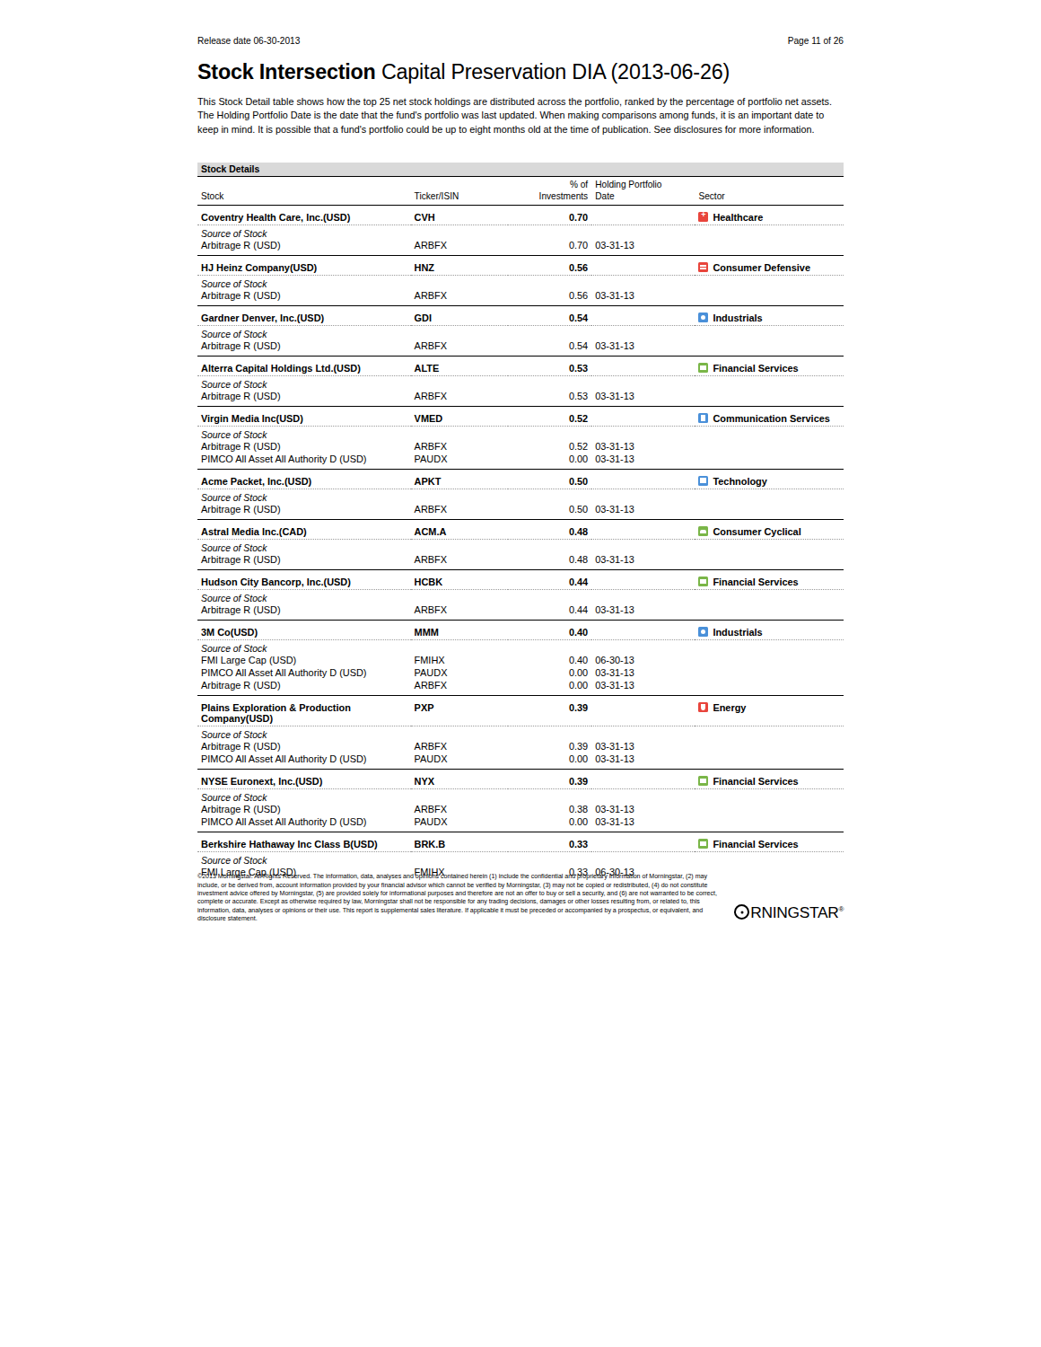Release date 06-30-2013
Page 11 of 26
Stock Intersection Capital Preservation DIA (2013-06-26)
This Stock Detail table shows how the top 25 net stock holdings are distributed across the portfolio, ranked by the percentage of portfolio net assets. The Holding Portfolio Date is the date that the fund's portfolio was last updated. When making comparisons among funds, it is an important date to keep in mind. It is possible that a fund's portfolio could be up to eight months old at the time of publication. See disclosures for more information.
| Stock Details |
| Stock | Ticker/ISIN | % of Investments | Holding Portfolio Date | Sector |
| Coventry Health Care, Inc.(USD) | CVH | 0.70 | | Healthcare |
| Source of Stock |
| Arbitrage R (USD) | ARBFX | 0.70 | 03-31-13 | |
| HJ Heinz Company(USD) | HNZ | 0.56 | | Consumer Defensive |
| Source of Stock |
| Arbitrage R (USD) | ARBFX | 0.56 | 03-31-13 | |
| Gardner Denver, Inc.(USD) | GDI | 0.54 | | Industrials |
| Source of Stock |
| Arbitrage R (USD) | ARBFX | 0.54 | 03-31-13 | |
| Alterra Capital Holdings Ltd.(USD) | ALTE | 0.53 | | Financial Services |
| Source of Stock |
| Arbitrage R (USD) | ARBFX | 0.53 | 03-31-13 | |
| Virgin Media Inc(USD) | VMED | 0.52 | | Communication Services |
| Source of Stock |
| Arbitrage R (USD) | ARBFX | 0.52 | 03-31-13 | |
| PIMCO All Asset All Authority D (USD) | PAUDX | 0.00 | 03-31-13 | |
| Acme Packet, Inc.(USD) | APKT | 0.50 | | Technology |
| Source of Stock |
| Arbitrage R (USD) | ARBFX | 0.50 | 03-31-13 | |
| Astral Media Inc.(CAD) | ACM.A | 0.48 | | Consumer Cyclical |
| Source of Stock |
| Arbitrage R (USD) | ARBFX | 0.48 | 03-31-13 | |
| Hudson City Bancorp, Inc.(USD) | HCBK | 0.44 | | Financial Services |
| Source of Stock |
| Arbitrage R (USD) | ARBFX | 0.44 | 03-31-13 | |
| 3M Co(USD) | MMM | 0.40 | | Industrials |
| Source of Stock |
| FMI Large Cap (USD) | FMIHX | 0.40 | 06-30-13 | |
| PIMCO All Asset All Authority D (USD) | PAUDX | 0.00 | 03-31-13 | |
| Arbitrage R (USD) | ARBFX | 0.00 | 03-31-13 | |
| Plains Exploration & Production Company(USD) | PXP | 0.39 | | Energy |
| Source of Stock |
| Arbitrage R (USD) | ARBFX | 0.39 | 03-31-13 | |
| PIMCO All Asset All Authority D (USD) | PAUDX | 0.00 | 03-31-13 | |
| NYSE Euronext, Inc.(USD) | NYX | 0.39 | | Financial Services |
| Source of Stock |
| Arbitrage R (USD) | ARBFX | 0.38 | 03-31-13 | |
| PIMCO All Asset All Authority D (USD) | PAUDX | 0.00 | 03-31-13 | |
| Berkshire Hathaway Inc Class B(USD) | BRK.B | 0.33 | | Financial Services |
| Source of Stock |
| FMI Large Cap (USD) | FMIHX | 0.33 | 06-30-13 | |
©2013 Morningstar. All Rights Reserved. The information, data, analyses and opinions contained herein (1) include the confidential and proprietary information of Morningstar, (2) may include, or be derived from, account information provided by your financial advisor which cannot be verified by Morningstar, (3) may not be copied or redistributed, (4) do not constitute investment advice offered by Morningstar, (5) are provided solely for informational purposes and therefore are not an offer to buy or sell a security, and (6) are not warranted to be correct, complete or accurate. Except as otherwise required by law, Morningstar shall not be responsible for any trading decisions, damages or other losses resulting from, or related to, this information, data, analyses or opinions or their use. This report is supplemental sales literature. If applicable it must be preceded or accompanied by a prospectus, or equivalent, and disclosure statement.
RNINGSTAR®